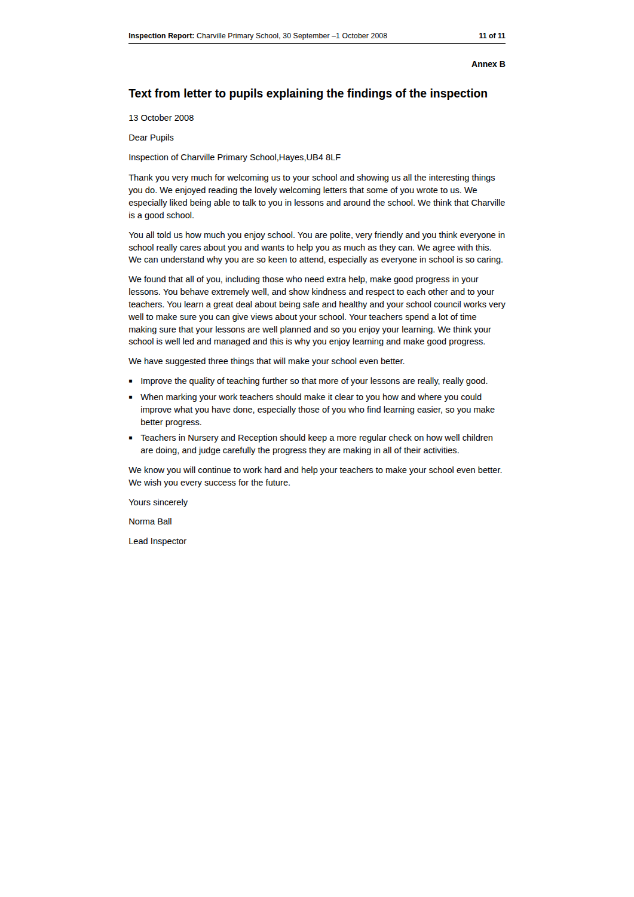Inspection Report: Charville Primary School, 30 September –1 October 2008
11 of 11
Annex B
Text from letter to pupils explaining the findings of the inspection
13 October 2008
Dear Pupils
Inspection of Charville Primary School,Hayes,UB4 8LF
Thank you very much for welcoming us to your school and showing us all the interesting things you do. We enjoyed reading the lovely welcoming letters that some of you wrote to us. We especially liked being able to talk to you in lessons and around the school. We think that Charville is a good school.
You all told us how much you enjoy school. You are polite, very friendly and you think everyone in school really cares about you and wants to help you as much as they can. We agree with this. We can understand why you are so keen to attend, especially as everyone in school is so caring.
We found that all of you, including those who need extra help, make good progress in your lessons. You behave extremely well, and show kindness and respect to each other and to your teachers. You learn a great deal about being safe and healthy and your school council works very well to make sure you can give views about your school. Your teachers spend a lot of time making sure that your lessons are well planned and so you enjoy your learning. We think your school is well led and managed and this is why you enjoy learning and make good progress.
We have suggested three things that will make your school even better.
Improve the quality of teaching further so that more of your lessons are really, really good.
When marking your work teachers should make it clear to you how and where you could improve what you have done, especially those of you who find learning easier, so you make better progress.
Teachers in Nursery and Reception should keep a more regular check on how well children are doing, and judge carefully the progress they are making in all of their activities.
We know you will continue to work hard and help your teachers to make your school even better. We wish you every success for the future.
Yours sincerely
Norma Ball
Lead Inspector